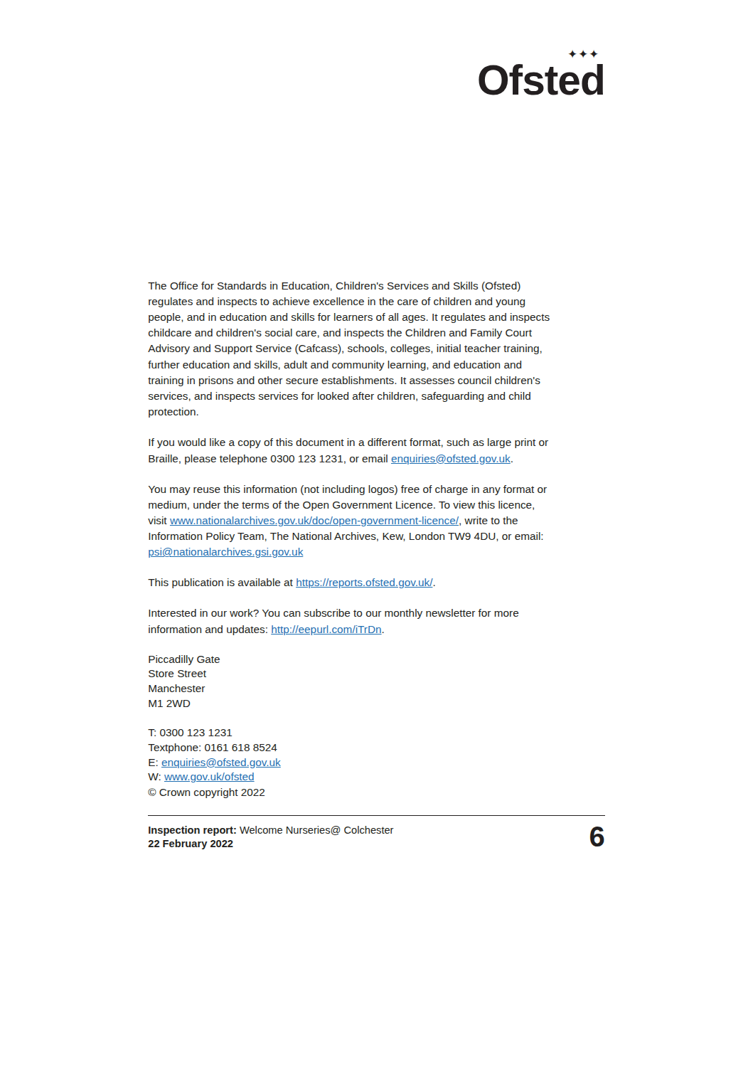✦✦✦
Ofsted
The Office for Standards in Education, Children's Services and Skills (Ofsted) regulates and inspects to achieve excellence in the care of children and young people, and in education and skills for learners of all ages. It regulates and inspects childcare and children's social care, and inspects the Children and Family Court Advisory and Support Service (Cafcass), schools, colleges, initial teacher training, further education and skills, adult and community learning, and education and training in prisons and other secure establishments. It assesses council children's services, and inspects services for looked after children, safeguarding and child protection.
If you would like a copy of this document in a different format, such as large print or Braille, please telephone 0300 123 1231, or email enquiries@ofsted.gov.uk.
You may reuse this information (not including logos) free of charge in any format or medium, under the terms of the Open Government Licence. To view this licence, visit www.nationalarchives.gov.uk/doc/open-government-licence/, write to the Information Policy Team, The National Archives, Kew, London TW9 4DU, or email: psi@nationalarchives.gsi.gov.uk
This publication is available at https://reports.ofsted.gov.uk/.
Interested in our work? You can subscribe to our monthly newsletter for more information and updates: http://eepurl.com/iTrDn.
Piccadilly Gate
Store Street
Manchester
M1 2WD
T: 0300 123 1231
Textphone: 0161 618 8524
E: enquiries@ofsted.gov.uk
W: www.gov.uk/ofsted
© Crown copyright 2022
Inspection report: Welcome Nurseries@ Colchester
22 February 2022
6